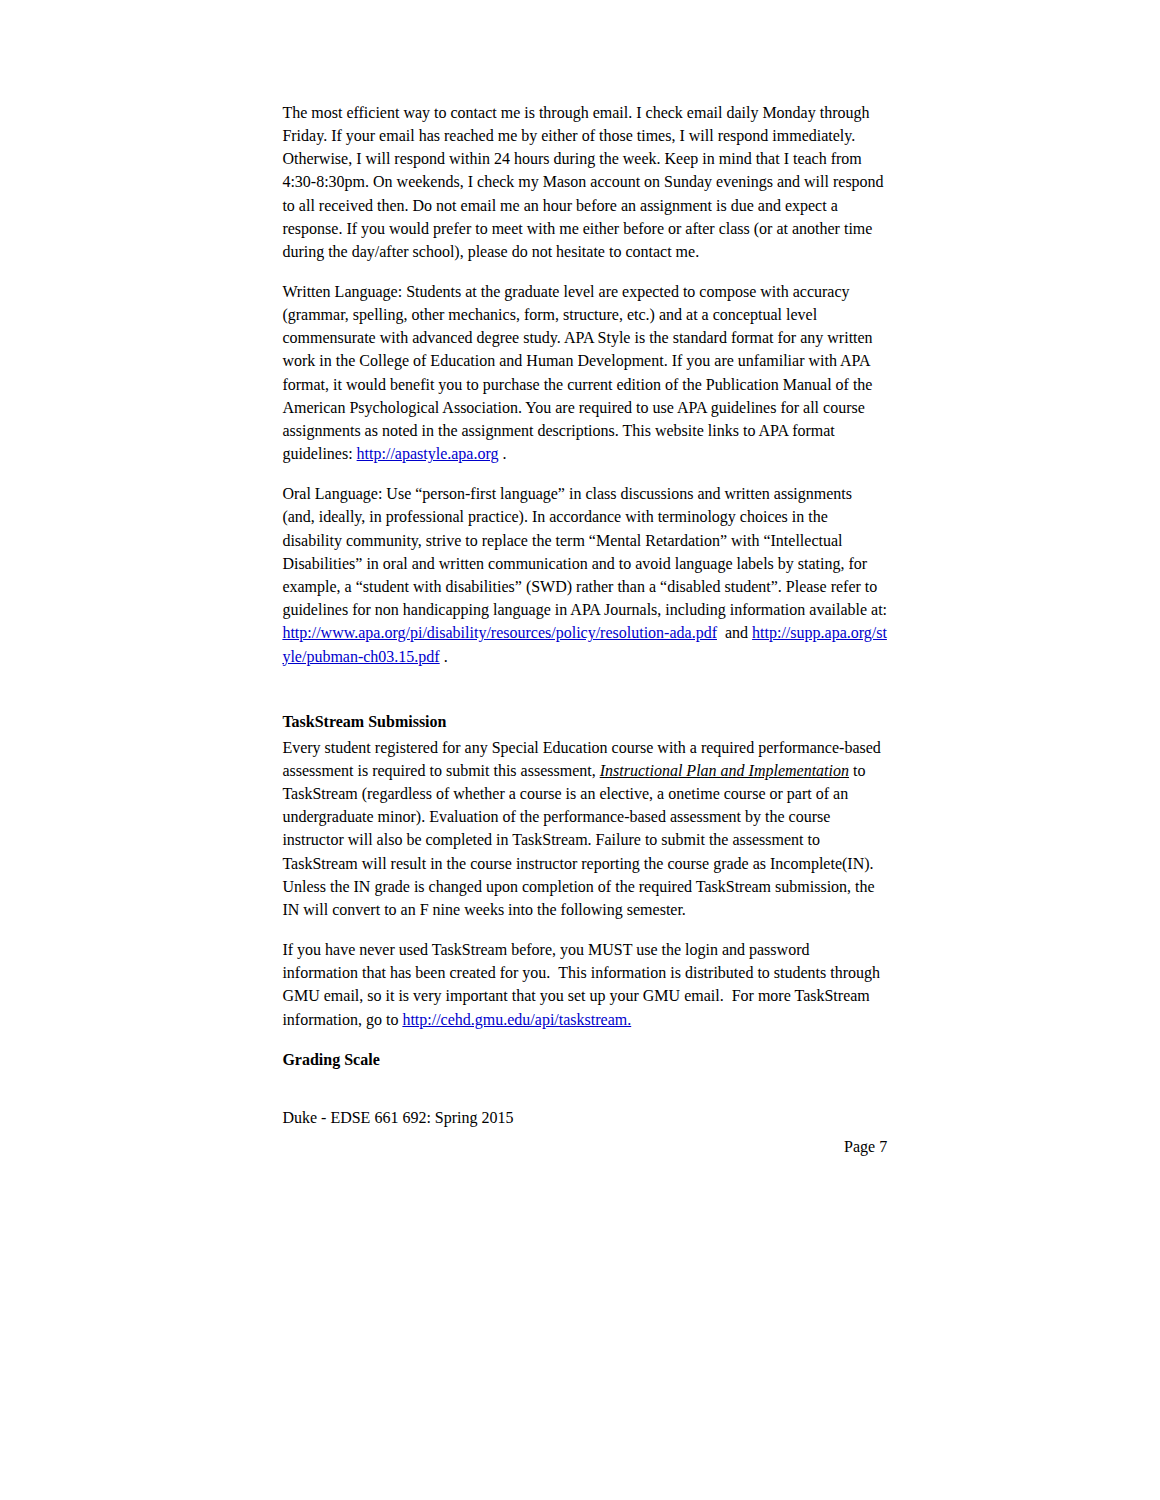The most efficient way to contact me is through email. I check email daily Monday through Friday. If your email has reached me by either of those times, I will respond immediately. Otherwise, I will respond within 24 hours during the week. Keep in mind that I teach from 4:30-8:30pm. On weekends, I check my Mason account on Sunday evenings and will respond to all received then. Do not email me an hour before an assignment is due and expect a response. If you would prefer to meet with me either before or after class (or at another time during the day/after school), please do not hesitate to contact me.
Written Language: Students at the graduate level are expected to compose with accuracy (grammar, spelling, other mechanics, form, structure, etc.) and at a conceptual level commensurate with advanced degree study. APA Style is the standard format for any written work in the College of Education and Human Development. If you are unfamiliar with APA format, it would benefit you to purchase the current edition of the Publication Manual of the American Psychological Association. You are required to use APA guidelines for all course assignments as noted in the assignment descriptions. This website links to APA format guidelines: http://apastyle.apa.org .
Oral Language: Use “person-first language” in class discussions and written assignments (and, ideally, in professional practice). In accordance with terminology choices in the disability community, strive to replace the term “Mental Retardation” with “Intellectual Disabilities” in oral and written communication and to avoid language labels by stating, for example, a “student with disabilities” (SWD) rather than a “disabled student”. Please refer to guidelines for non handicapping language in APA Journals, including information available at: http://www.apa.org/pi/disability/resources/policy/resolution-ada.pdf and http://supp.apa.org/style/pubman-ch03.15.pdf .
TaskStream Submission
Every student registered for any Special Education course with a required performance-based assessment is required to submit this assessment, Instructional Plan and Implementation to TaskStream (regardless of whether a course is an elective, a onetime course or part of an undergraduate minor). Evaluation of the performance-based assessment by the course instructor will also be completed in TaskStream. Failure to submit the assessment to TaskStream will result in the course instructor reporting the course grade as Incomplete(IN). Unless the IN grade is changed upon completion of the required TaskStream submission, the IN will convert to an F nine weeks into the following semester.
If you have never used TaskStream before, you MUST use the login and password information that has been created for you. This information is distributed to students through GMU email, so it is very important that you set up your GMU email. For more TaskStream information, go to http://cehd.gmu.edu/api/taskstream.
Grading Scale
Duke - EDSE 661 692: Spring 2015
Page 7